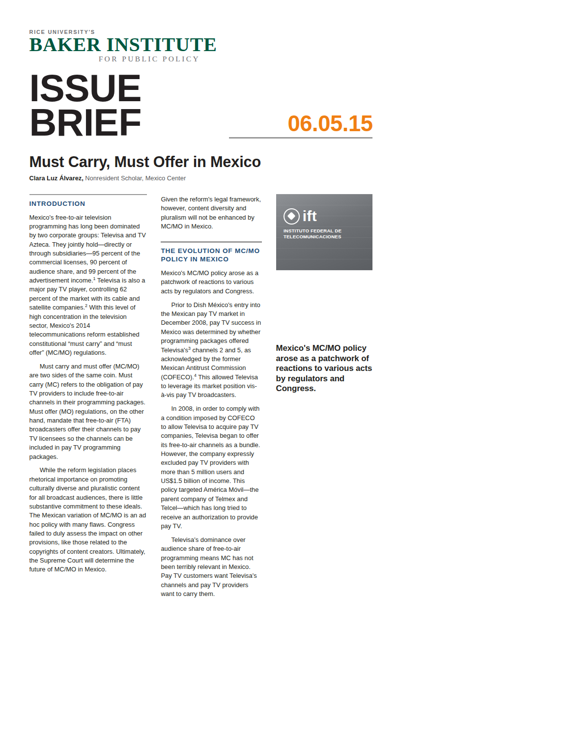RICE UNIVERSITY'S
BAKER INSTITUTE
FOR PUBLIC POLICY
ISSUE BRIEF
06.05.15
Must Carry, Must Offer in Mexico
Clara Luz Álvarez, Nonresident Scholar, Mexico Center
Introduction
Mexico's free-to-air television programming has long been dominated by two corporate groups: Televisa and TV Azteca. They jointly hold—directly or through subsidiaries—95 percent of the commercial licenses, 90 percent of audience share, and 99 percent of the advertisement income.1 Televisa is also a major pay TV player, controlling 62 percent of the market with its cable and satellite companies.2 With this level of high concentration in the television sector, Mexico's 2014 telecommunications reform established constitutional “must carry” and “must offer” (MC/MO) regulations.
Must carry and must offer (MC/MO) are two sides of the same coin. Must carry (MC) refers to the obligation of pay TV providers to include free-to-air channels in their programming packages. Must offer (MO) regulations, on the other hand, mandate that free-to-air (FTA) broadcasters offer their channels to pay TV licensees so the channels can be included in pay TV programming packages.
While the reform legislation places rhetorical importance on promoting culturally diverse and pluralistic content for all broadcast audiences, there is little substantive commitment to these ideals. The Mexican variation of MC/MO is an ad hoc policy with many flaws. Congress failed to duly assess the impact on other provisions, like those related to the copyrights of content creators. Ultimately, the Supreme Court will determine the future of MC/MO in Mexico.
Given the reform's legal framework, however, content diversity and pluralism will not be enhanced by MC/MO in Mexico.
The Evolution of MC/MO Policy in Mexico
Mexico's MC/MO policy arose as a patchwork of reactions to various acts by regulators and Congress.
Prior to Dish México's entry into the Mexican pay TV market in December 2008, pay TV success in Mexico was determined by whether programming packages offered Televisa's3 channels 2 and 5, as acknowledged by the former Mexican Antitrust Commission (COFECO).4 This allowed Televisa to leverage its market position vis-à-vis pay TV broadcasters.
In 2008, in order to comply with a condition imposed by COFECO to allow Televisa to acquire pay TV companies, Televisa began to offer its free-to-air channels as a bundle. However, the company expressly excluded pay TV providers with more than 5 million users and US$1.5 billion of income. This policy targeted América Móvil—the parent company of Telmex and Telcel—which has long tried to receive an authorization to provide pay TV.
Televisa's dominance over audience share of free-to-air programming means MC has not been terribly relevant in Mexico. Pay TV customers want Televisa's channels and pay TV providers want to carry them.
ift
INSTITUTO FEDERAL DE
TELECOMUNICACIONES
Mexico's MC/MO policy arose as a patchwork of reactions to various acts by regulators and Congress.